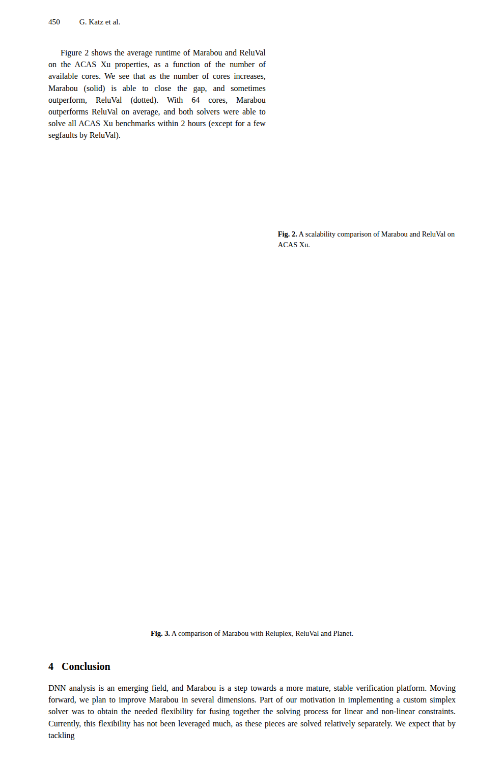450 G. Katz et al.
Figure 2 shows the average runtime of Marabou and ReluVal on the ACAS Xu properties, as a function of the number of available cores. We see that as the number of cores increases, Marabou (solid) is able to close the gap, and sometimes outperform, ReluVal (dotted). With 64 cores, Marabou outperforms ReluVal on average, and both solvers were able to solve all ACAS Xu benchmarks within 2 hours (except for a few segfaults by ReluVal).
Fig. 2. A scalability comparison of Marabou and ReluVal on ACAS Xu.
Fig. 3. A comparison of Marabou with Reluplex, ReluVal and Planet.
4 Conclusion
DNN analysis is an emerging field, and Marabou is a step towards a more mature, stable verification platform. Moving forward, we plan to improve Marabou in several dimensions. Part of our motivation in implementing a custom simplex solver was to obtain the needed flexibility for fusing together the solving process for linear and non-linear constraints. Currently, this flexibility has not been leveraged much, as these pieces are solved relatively separately. We expect that by tackling